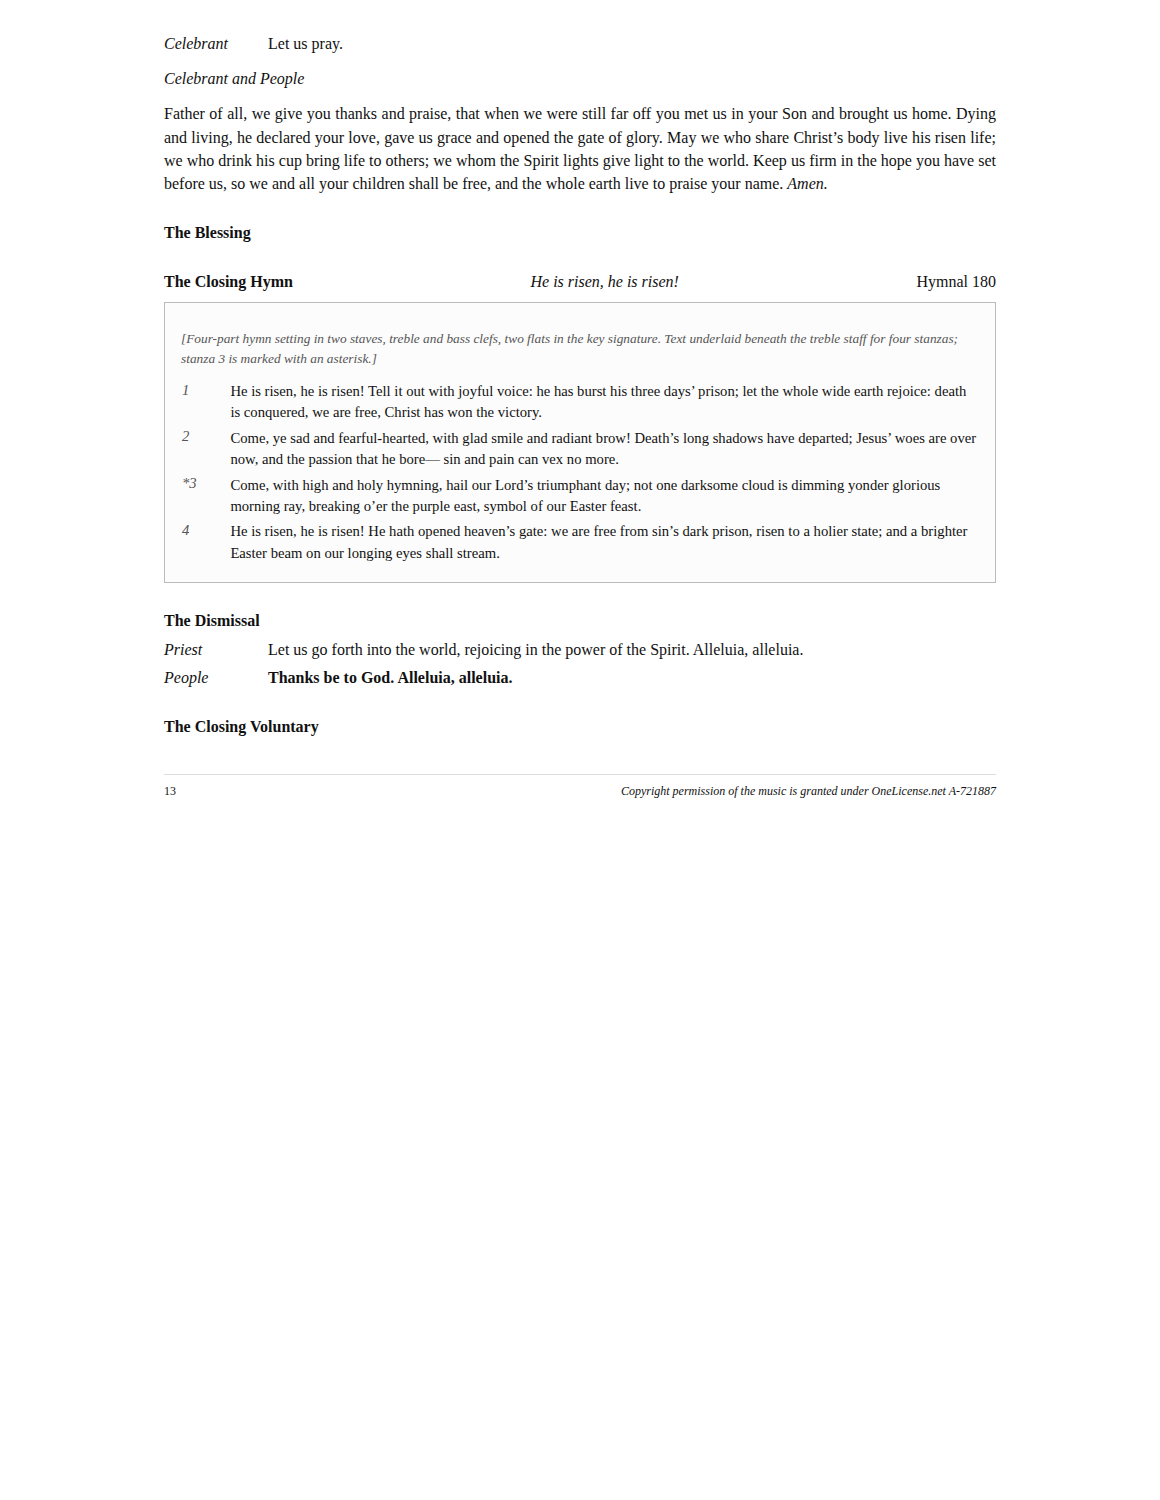Celebrant Let us pray.
Celebrant and People
Father of all, we give you thanks and praise, that when we were still far off you met us in your Son and brought us home. Dying and living, he declared your love, gave us grace and opened the gate of glory. May we who share Christ’s body live his risen life; we who drink his cup bring life to others; we whom the Spirit lights give light to the world. Keep us firm in the hope you have set before us, so we and all your children shall be free, and the whole earth live to praise your name. Amen.
The Blessing
The Closing Hymn He is risen, he is risen! Hymnal 180
[Four-part hymn setting in two staves, treble and bass clefs, two flats in the key signature. Text underlaid beneath the treble staff for four stanzas; stanza 3 is marked with an asterisk.]
| 1 | He is risen, he is risen! Tell it out with joyful voice: he has burst his three days’ prison; let the whole wide earth rejoice: death is conquered, we are free, Christ has won the victory. |
| 2 | Come, ye sad and fearful-hearted, with glad smile and radiant brow! Death’s long shadows have departed; Jesus’ woes are over now, and the passion that he bore— sin and pain can vex no more. |
| *3 | Come, with high and holy hymning, hail our Lord’s triumphant day; not one darksome cloud is dimming yonder glorious morning ray, breaking o’er the purple east, symbol of our Easter feast. |
| 4 | He is risen, he is risen! He hath opened heaven’s gate: we are free from sin’s dark prison, risen to a holier state; and a brighter Easter beam on our longing eyes shall stream. |
The Dismissal
Priest Let us go forth into the world, rejoicing in the power of the Spirit. Alleluia, alleluia.
People Thanks be to God. Alleluia, alleluia.
The Closing Voluntary
13 Copyright permission of the music is granted under OneLicense.net A-721887